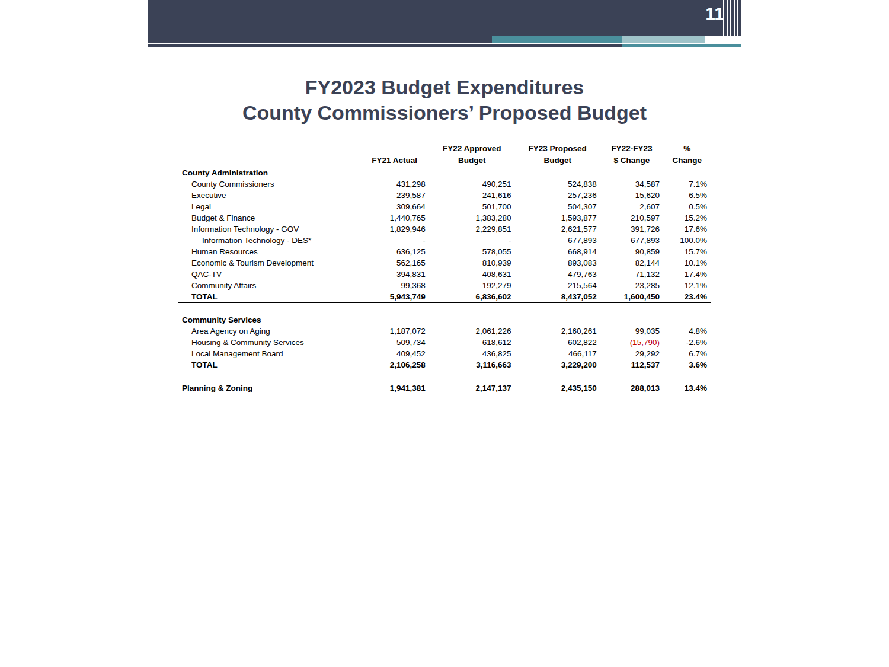11
FY2023 Budget Expenditures
County Commissioners’ Proposed Budget
| | | FY22 Approved | FY23 Proposed | FY22-FY23 | % |
| --- | --- | --- | --- | --- | --- |
| | FY21 Actual | Budget | Budget | $ Change | Change |
| County Administration | | | | | |
| County Commissioners | 431,298 | 490,251 | 524,838 | 34,587 | 7.1% |
| Executive | 239,587 | 241,616 | 257,236 | 15,620 | 6.5% |
| Legal | 309,664 | 501,700 | 504,307 | 2,607 | 0.5% |
| Budget & Finance | 1,440,765 | 1,383,280 | 1,593,877 | 210,597 | 15.2% |
| Information Technology - GOV | 1,829,946 | 2,229,851 | 2,621,577 | 391,726 | 17.6% |
| Information Technology - DES* | - | - | 677,893 | 677,893 | 100.0% |
| Human Resources | 636,125 | 578,055 | 668,914 | 90,859 | 15.7% |
| Economic & Tourism Development | 562,165 | 810,939 | 893,083 | 82,144 | 10.1% |
| QAC-TV | 394,831 | 408,631 | 479,763 | 71,132 | 17.4% |
| Community Affairs | 99,368 | 192,279 | 215,564 | 23,285 | 12.1% |
| TOTAL | 5,943,749 | 6,836,602 | 8,437,052 | 1,600,450 | 23.4% |
| Community Services | | | | | |
| Area Agency on Aging | 1,187,072 | 2,061,226 | 2,160,261 | 99,035 | 4.8% |
| Housing & Community Services | 509,734 | 618,612 | 602,822 | (15,790) | -2.6% |
| Local Management Board | 409,452 | 436,825 | 466,117 | 29,292 | 6.7% |
| TOTAL | 2,106,258 | 3,116,663 | 3,229,200 | 112,537 | 3.6% |
| Planning & Zoning | 1,941,381 | 2,147,137 | 2,435,150 | 288,013 | 13.4% |